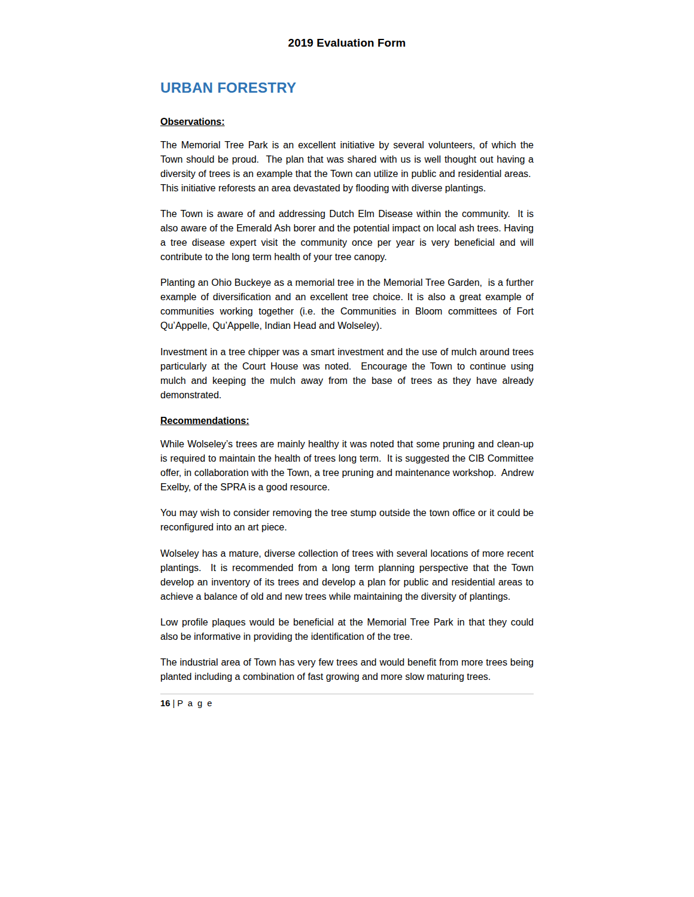2019 Evaluation Form
URBAN FORESTRY
Observations:
The Memorial Tree Park is an excellent initiative by several volunteers, of which the Town should be proud. The plan that was shared with us is well thought out having a diversity of trees is an example that the Town can utilize in public and residential areas. This initiative reforests an area devastated by flooding with diverse plantings.
The Town is aware of and addressing Dutch Elm Disease within the community. It is also aware of the Emerald Ash borer and the potential impact on local ash trees. Having a tree disease expert visit the community once per year is very beneficial and will contribute to the long term health of your tree canopy.
Planting an Ohio Buckeye as a memorial tree in the Memorial Tree Garden, is a further example of diversification and an excellent tree choice. It is also a great example of communities working together (i.e. the Communities in Bloom committees of Fort Qu’Appelle, Qu’Appelle, Indian Head and Wolseley).
Investment in a tree chipper was a smart investment and the use of mulch around trees particularly at the Court House was noted. Encourage the Town to continue using mulch and keeping the mulch away from the base of trees as they have already demonstrated.
Recommendations:
While Wolseley’s trees are mainly healthy it was noted that some pruning and clean-up is required to maintain the health of trees long term. It is suggested the CIB Committee offer, in collaboration with the Town, a tree pruning and maintenance workshop. Andrew Exelby, of the SPRA is a good resource.
You may wish to consider removing the tree stump outside the town office or it could be reconfigured into an art piece.
Wolseley has a mature, diverse collection of trees with several locations of more recent plantings. It is recommended from a long term planning perspective that the Town develop an inventory of its trees and develop a plan for public and residential areas to achieve a balance of old and new trees while maintaining the diversity of plantings.
Low profile plaques would be beneficial at the Memorial Tree Park in that they could also be informative in providing the identification of the tree.
The industrial area of Town has very few trees and would benefit from more trees being planted including a combination of fast growing and more slow maturing trees.
16 | P a g e